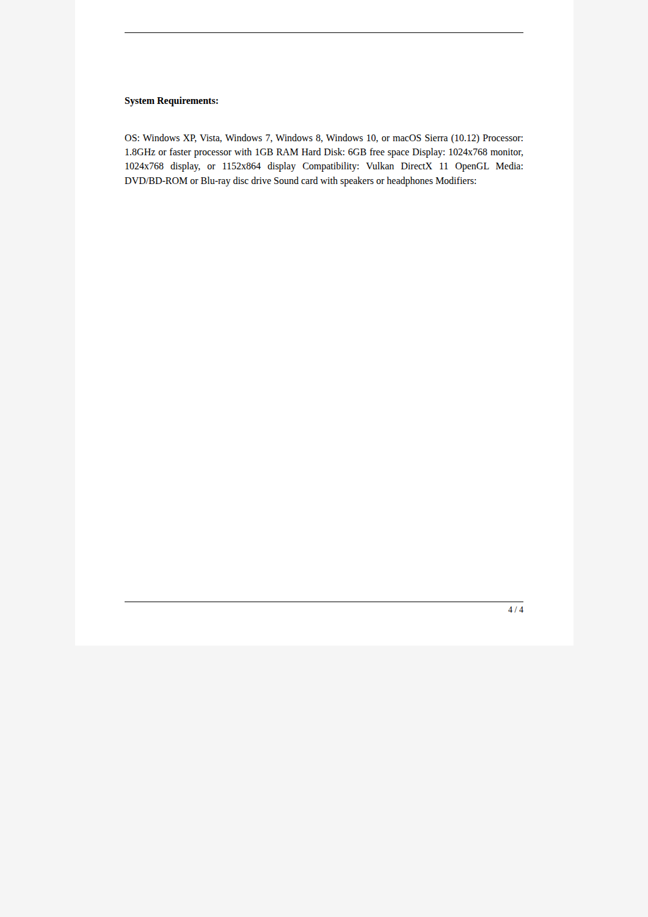System Requirements:
OS: Windows XP, Vista, Windows 7, Windows 8, Windows 10, or macOS Sierra (10.12) Processor: 1.8GHz or faster processor with 1GB RAM Hard Disk: 6GB free space Display: 1024x768 monitor, 1024x768 display, or 1152x864 display Compatibility: Vulkan DirectX 11 OpenGL Media: DVD/BD-ROM or Blu-ray disc drive Sound card with speakers or headphones Modifiers:
4 / 4